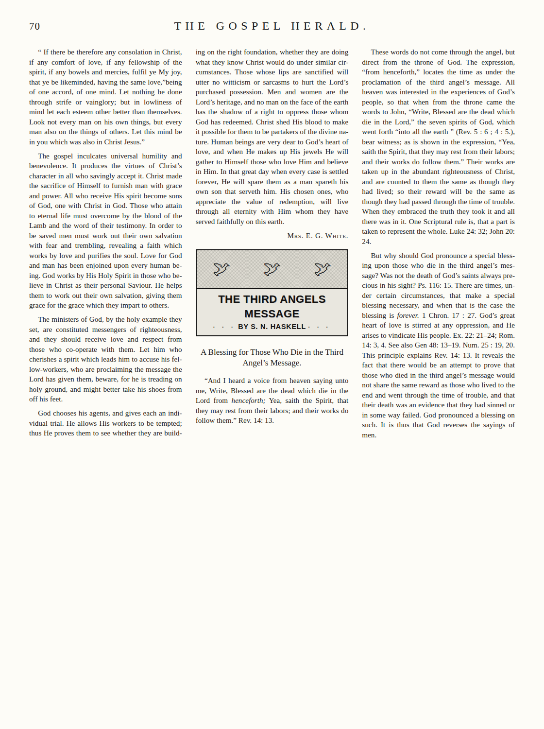70
THE GOSPEL HERALD.
“ If there be therefore any consolation in Christ, if any comfort of love, if any fellowship of the spirit, if any bowels and mercies, fulfil ye My joy, that ye be likeminded, having the same love,”being of one accord, of one mind. Let nothing be done through strife or vainglory; but in lowliness of mind let each esteem other better than themselves. Look not every man on his own things, but every man also on the things of others. Let this mind be in you which was also in Christ Jesus.”
The gospel inculcates universal humility and benevolence. It produces the virtues of Christ’s character in all who savingly accept it. Christ made the sacrifice of Himself to furnish man with grace and power. All who receive His spirit become sons of God, one with Christ in God. Those who attain to eternal life must overcome by the blood of the Lamb and the word of their testimony. In order to be saved men must work out their own salvation with fear and trembling, revealing a faith which works by love and purifies the soul. Love for God and man has been enjoined upon every human being. God works by His Holy Spirit in those who believe in Christ as their personal Saviour. He helps them to work out their own salvation, giving them grace for the grace which they impart to others.
The ministers of God, by the holy example they set, are constituted messengers of righteousness, and they should receive love and respect from those who co-operate with them. Let him who cherishes a spirit which leads him to accuse his fellow-workers, who are proclaiming the message the Lord has given them, beware, for he is treading on holy ground, and might better take his shoes from off his feet.
God chooses his agents, and gives each an individual trial. He allows His workers to be tempted; thus He proves them to see whether they are building on the right foundation, whether they are doing what they know Christ would do under similar circumstances. Those whose lips are sanctified will utter no witticism or sarcasms to hurt the Lord’s purchased possession. Men and women are the Lord’s heritage, and no man on the face of the earth has the shadow of a right to oppress those whom God has redeemed. Christ shed His blood to make it possible for them to be partakers of the divine nature. Human beings are very dear to God’s heart of love, and when He makes up His jewels He will gather to Himself those who love Him and believe in Him. In that great day when every case is settled forever, He will spare them as a man spareth his own son that serveth him. His chosen ones, who appreciate the value of redemption, will live through all eternity with Him whom they have served faithfully on this earth.
Mrs. E. G. White.
🕊
🕊
🕊
THE THIRD ANGELS MESSAGE
· · · BY S. N. HASKELL · · ·
A Blessing for Those Who Die in the Third Angel’s Message.
“And I heard a voice from heaven saying unto me, Write, Blessed are the dead which die in the Lord from henceforth; Yea, saith the Spirit, that they may rest from their labors; and their works do follow them.” Rev. 14: 13.
These words do not come through the angel, but direct from the throne of God. The expression, “from henceforth,” locates the time as under the proclamation of the third angel’s message. All heaven was interested in the experiences of God’s people, so that when from the throne came the words to John, “Write, Blessed are the dead which die in the Lord,” the seven spirits of God, which went forth “into all the earth ” (Rev. 5 : 6 ; 4 : 5.), bear witness; as is shown in the expression, “Yea, saith the Spirit, that they may rest from their labors; and their works do follow them.” Their works are taken up in the abundant righteousness of Christ, and are counted to them the same as though they had lived; so their reward will be the same as though they had passed through the time of trouble. When they embraced the truth they took it and all there was in it. One Scriptural rule is, that a part is taken to represent the whole. Luke 24: 32; John 20: 24.
But why should God pronounce a special blessing upon those who die in the third angel’s message? Was not the death of God’s saints always precious in his sight? Ps. 116: 15. There are times, under certain circumstances, that make a special blessing necessary, and when that is the case the blessing is forever. 1 Chron. 17 : 27. God’s great heart of love is stirred at any oppression, and He arises to vindicate His people. Ex. 22: 21–24; Rom. 14: 3, 4. See also Gen 48: 13–19. Num. 25 : 19, 20. This principle explains Rev. 14: 13. It reveals the fact that there would be an attempt to prove that those who died in the third angel’s message would not share the same reward as those who lived to the end and went through the time of trouble, and that their death was an evidence that they had sinned or in some way failed. God pronounced a blessing on such. It is thus that God reverses the sayings of men.